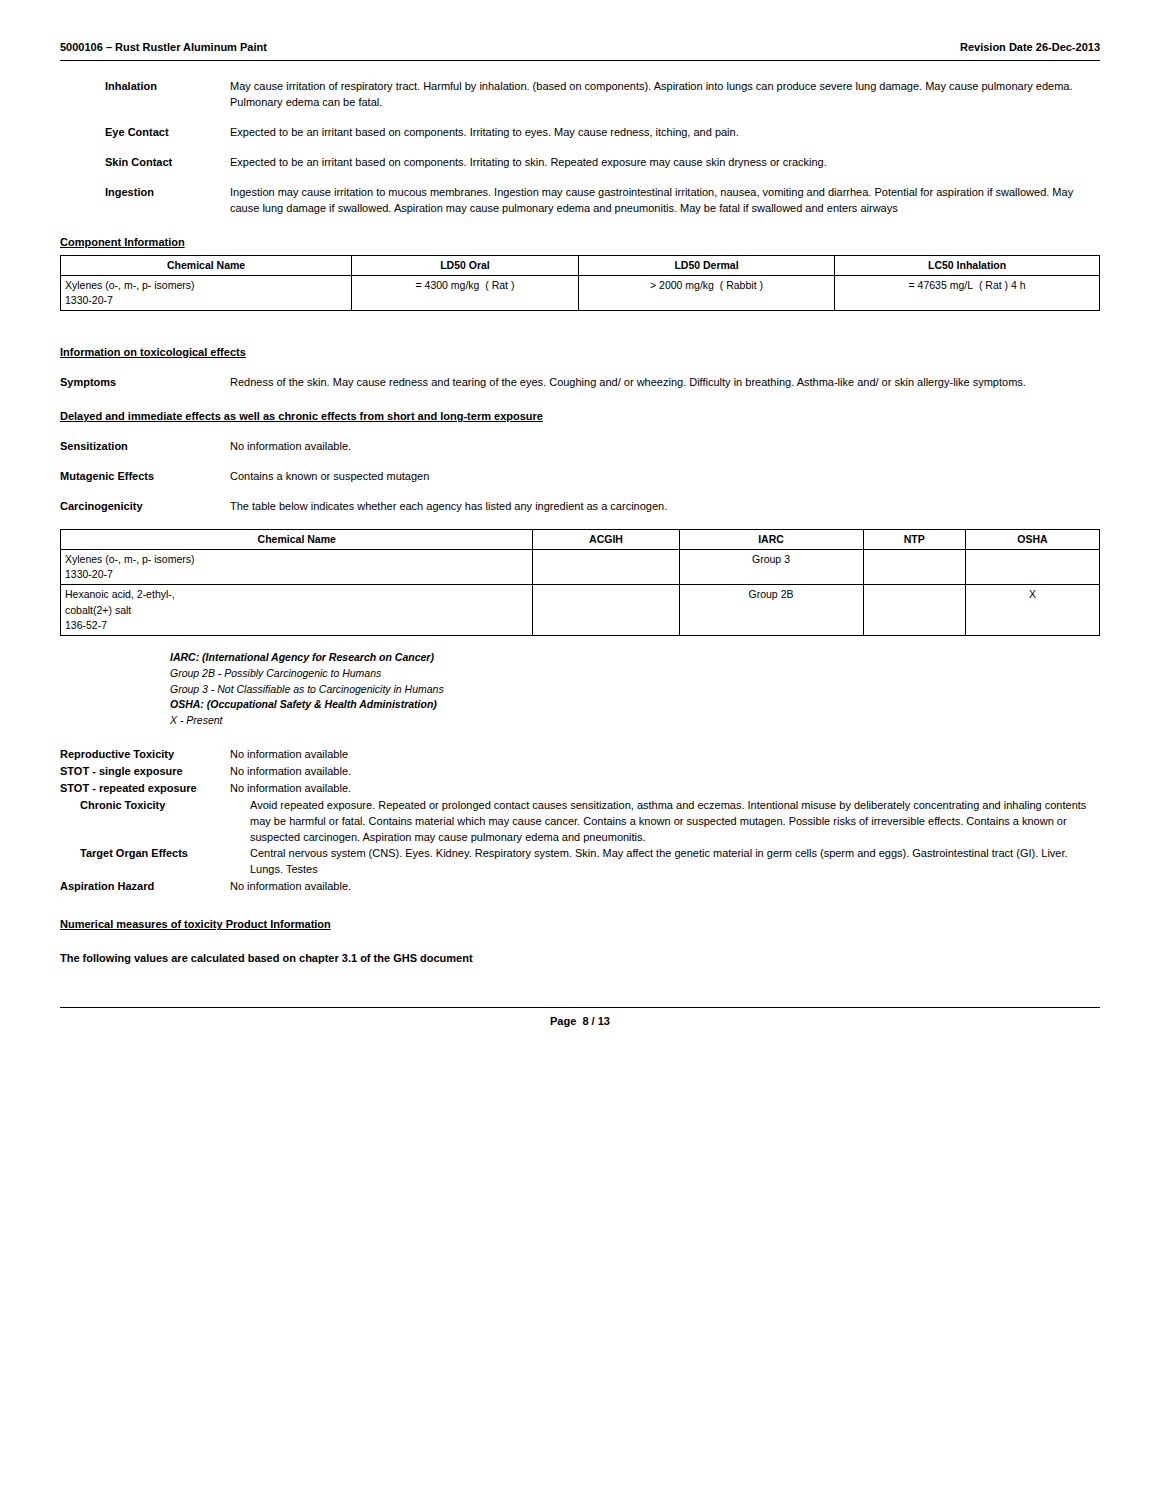5000106 – Rust Rustler Aluminum Paint
Revision Date 26-Dec-2013
Inhalation
May cause irritation of respiratory tract. Harmful by inhalation. (based on components). Aspiration into lungs can produce severe lung damage. May cause pulmonary edema. Pulmonary edema can be fatal.
Eye Contact
Expected to be an irritant based on components. Irritating to eyes. May cause redness, itching, and pain.
Skin Contact
Expected to be an irritant based on components. Irritating to skin. Repeated exposure may cause skin dryness or cracking.
Ingestion
Ingestion may cause irritation to mucous membranes. Ingestion may cause gastrointestinal irritation, nausea, vomiting and diarrhea. Potential for aspiration if swallowed. May cause lung damage if swallowed. Aspiration may cause pulmonary edema and pneumonitis. May be fatal if swallowed and enters airways
Component Information
| Chemical Name | LD50 Oral | LD50 Dermal | LC50 Inhalation |
| --- | --- | --- | --- |
| Xylenes (o-, m-, p- isomers) 1330-20-7 | = 4300 mg/kg ( Rat ) | > 2000 mg/kg ( Rabbit ) | = 47635 mg/L ( Rat ) 4 h |
Information on toxicological effects
Symptoms
Redness of the skin. May cause redness and tearing of the eyes. Coughing and/ or wheezing. Difficulty in breathing. Asthma-like and/ or skin allergy-like symptoms.
Delayed and immediate effects as well as chronic effects from short and long-term exposure
Sensitization
No information available.
Mutagenic Effects
Contains a known or suspected mutagen
Carcinogenicity
The table below indicates whether each agency has listed any ingredient as a carcinogen.
| Chemical Name | ACGIH | IARC | NTP | OSHA |
| --- | --- | --- | --- | --- |
| Xylenes (o-, m-, p- isomers) 1330-20-7 | | Group 3 | | |
| Hexanoic acid, 2-ethyl-, cobalt(2+) salt 136-52-7 | | Group 2B | | X |
IARC: (International Agency for Research on Cancer)
Group 2B - Possibly Carcinogenic to Humans
Group 3 - Not Classifiable as to Carcinogenicity in Humans
OSHA: (Occupational Safety & Health Administration)
X - Present
Reproductive Toxicity
No information available
STOT - single exposure
No information available.
STOT - repeated exposure
No information available.
Chronic Toxicity
Avoid repeated exposure. Repeated or prolonged contact causes sensitization, asthma and eczemas. Intentional misuse by deliberately concentrating and inhaling contents may be harmful or fatal. Contains material which may cause cancer. Contains a known or suspected mutagen. Possible risks of irreversible effects. Contains a known or suspected carcinogen. Aspiration may cause pulmonary edema and pneumonitis.
Target Organ Effects
Central nervous system (CNS). Eyes. Kidney. Respiratory system. Skin. May affect the genetic material in germ cells (sperm and eggs). Gastrointestinal tract (GI). Liver. Lungs. Testes
Aspiration Hazard
No information available.
Numerical measures of toxicity Product Information
The following values are calculated based on chapter 3.1 of the GHS document
Page 8 / 13